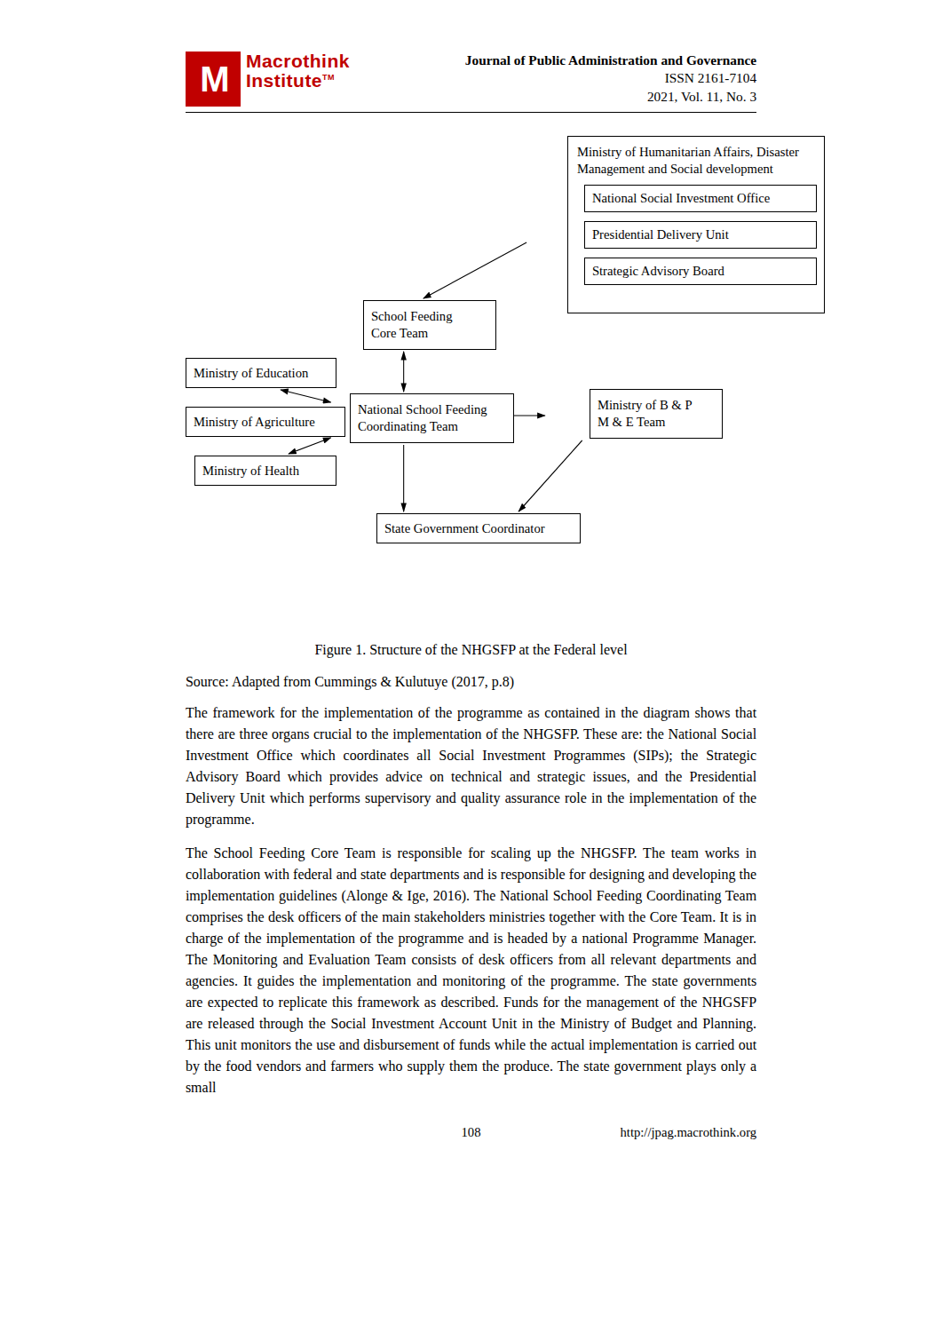M
Macrothink
InstituteTM
Journal of Public Administration and Governance
ISSN 2161-7104
2021, Vol. 11, No. 3
Ministry of Humanitarian Affairs, Disaster Management and Social development
National Social Investment Office
Presidential Delivery Unit
Strategic Advisory Board
School Feeding
Core Team
Ministry of Education
Ministry of Agriculture
Ministry of Health
National School Feeding
Coordinating Team
Ministry of B & P
M & E Team
State Government Coordinator
Figure 1. Structure of the NHGSFP at the Federal level
Source: Adapted from Cummings & Kulutuye (2017, p.8)
The framework for the implementation of the programme as contained in the diagram shows that there are three organs crucial to the implementation of the NHGSFP. These are: the National Social Investment Office which coordinates all Social Investment Programmes (SIPs); the Strategic Advisory Board which provides advice on technical and strategic issues, and the Presidential Delivery Unit which performs supervisory and quality assurance role in the implementation of the programme.
The School Feeding Core Team is responsible for scaling up the NHGSFP. The team works in collaboration with federal and state departments and is responsible for designing and developing the implementation guidelines (Alonge & Ige, 2016). The National School Feeding Coordinating Team comprises the desk officers of the main stakeholders ministries together with the Core Team. It is in charge of the implementation of the programme and is headed by a national Programme Manager. The Monitoring and Evaluation Team consists of desk officers from all relevant departments and agencies. It guides the implementation and monitoring of the programme. The state governments are expected to replicate this framework as described. Funds for the management of the NHGSFP are released through the Social Investment Account Unit in the Ministry of Budget and Planning. This unit monitors the use and disbursement of funds while the actual implementation is carried out by the food vendors and farmers who supply them the produce. The state government plays only a small
108
http://jpag.macrothink.org